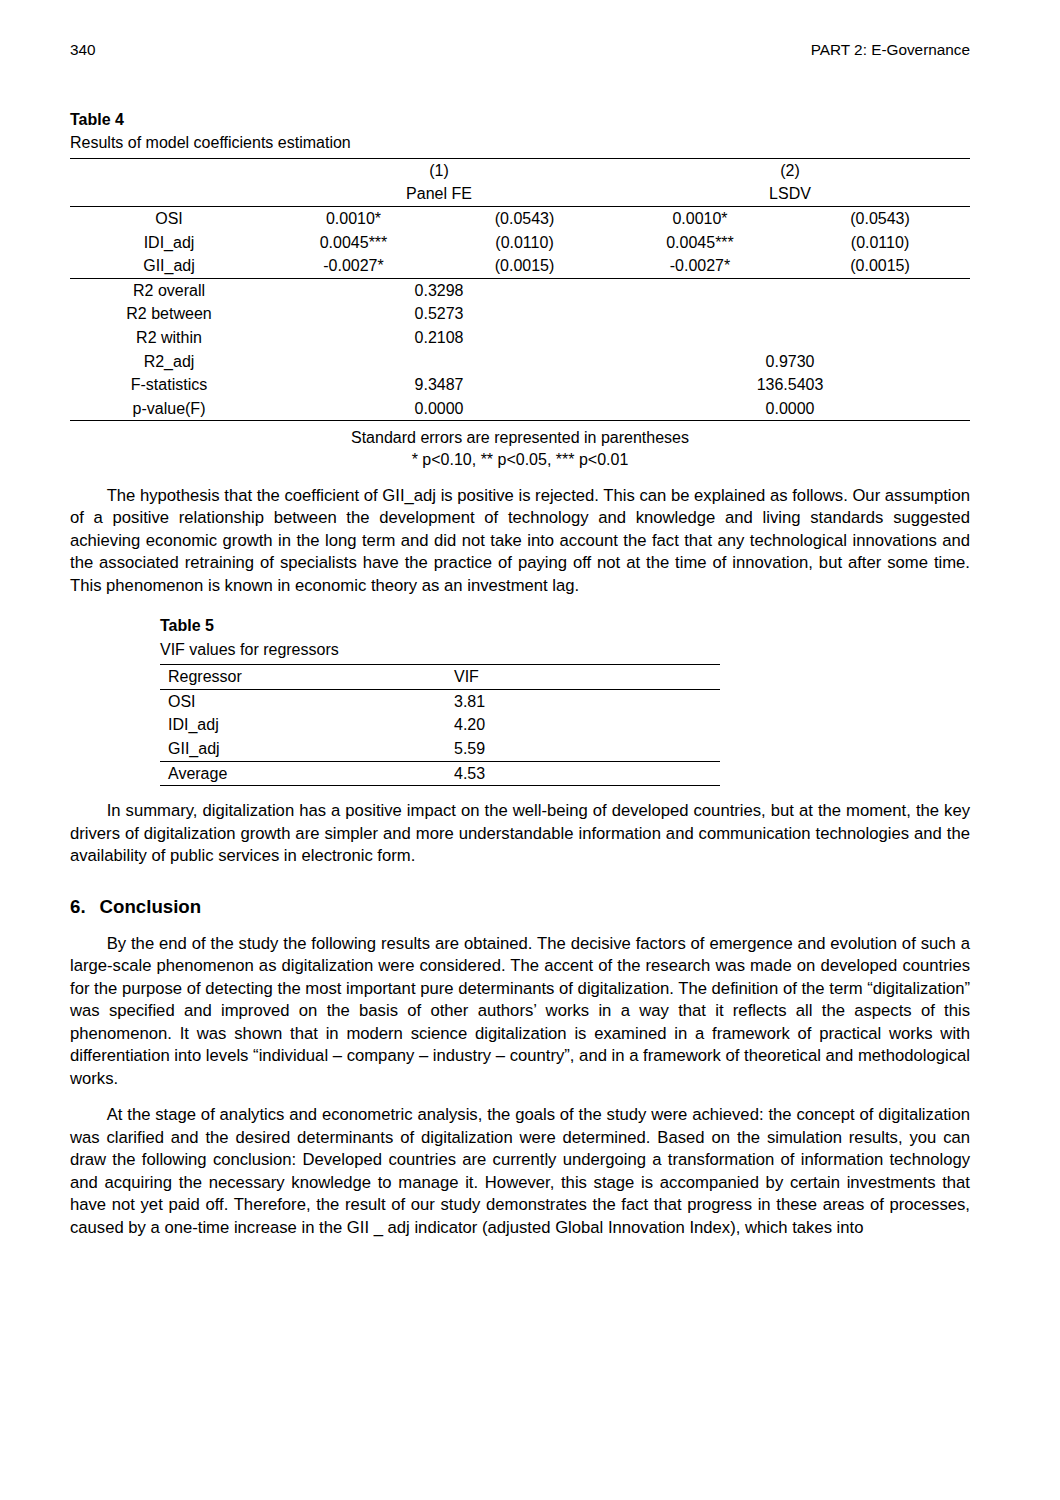340 PART 2: E-Governance
Table 4
Results of model coefficients estimation
| | (1) | (2) |
| | Panel FE | LSDV |
| OSI | 0.0010* | (0.0543) | 0.0010* | (0.0543) |
| IDI_adj | 0.0045*** | (0.0110) | 0.0045*** | (0.0110) |
| GII_adj | -0.0027* | (0.0015) | -0.0027* | (0.0015) |
| R2 overall | 0.3298 | |
| R2 between | 0.5273 | |
| R2 within | 0.2108 | |
| R2_adj | | 0.9730 |
| F-statistics | 9.3487 | 136.5403 |
| p-value(F) | 0.0000 | 0.0000 |
Standard errors are represented in parentheses * p<0.10, ** p<0.05, *** p<0.01
The hypothesis that the coefficient of GII_adj is positive is rejected. This can be explained as follows. Our assumption of a positive relationship between the development of technology and knowledge and living standards suggested achieving economic growth in the long term and did not take into account the fact that any technological innovations and the associated retraining of specialists have the practice of paying off not at the time of innovation, but after some time. This phenomenon is known in economic theory as an investment lag.
Table 5
VIF values for regressors
| Regressor | VIF |
| OSI | 3.81 |
| IDI_adj | 4.20 |
| GII_adj | 5.59 |
| Average | 4.53 |
In summary, digitalization has a positive impact on the well-being of developed countries, but at the moment, the key drivers of digitalization growth are simpler and more understandable information and communication technologies and the availability of public services in electronic form.
6. Conclusion
By the end of the study the following results are obtained. The decisive factors of emergence and evolution of such a large-scale phenomenon as digitalization were considered. The accent of the research was made on developed countries for the purpose of detecting the most important pure determinants of digitalization. The definition of the term “digitalization” was specified and improved on the basis of other authors’ works in a way that it reflects all the aspects of this phenomenon. It was shown that in modern science digitalization is examined in a framework of practical works with differentiation into levels “individual – company – industry – country”, and in a framework of theoretical and methodological works.
At the stage of analytics and econometric analysis, the goals of the study were achieved: the concept of digitalization was clarified and the desired determinants of digitalization were determined. Based on the simulation results, you can draw the following conclusion: Developed countries are currently undergoing a transformation of information technology and acquiring the necessary knowledge to manage it. However, this stage is accompanied by certain investments that have not yet paid off. Therefore, the result of our study demonstrates the fact that progress in these areas of processes, caused by a one-time increase in the GII _ adj indicator (adjusted Global Innovation Index), which takes into